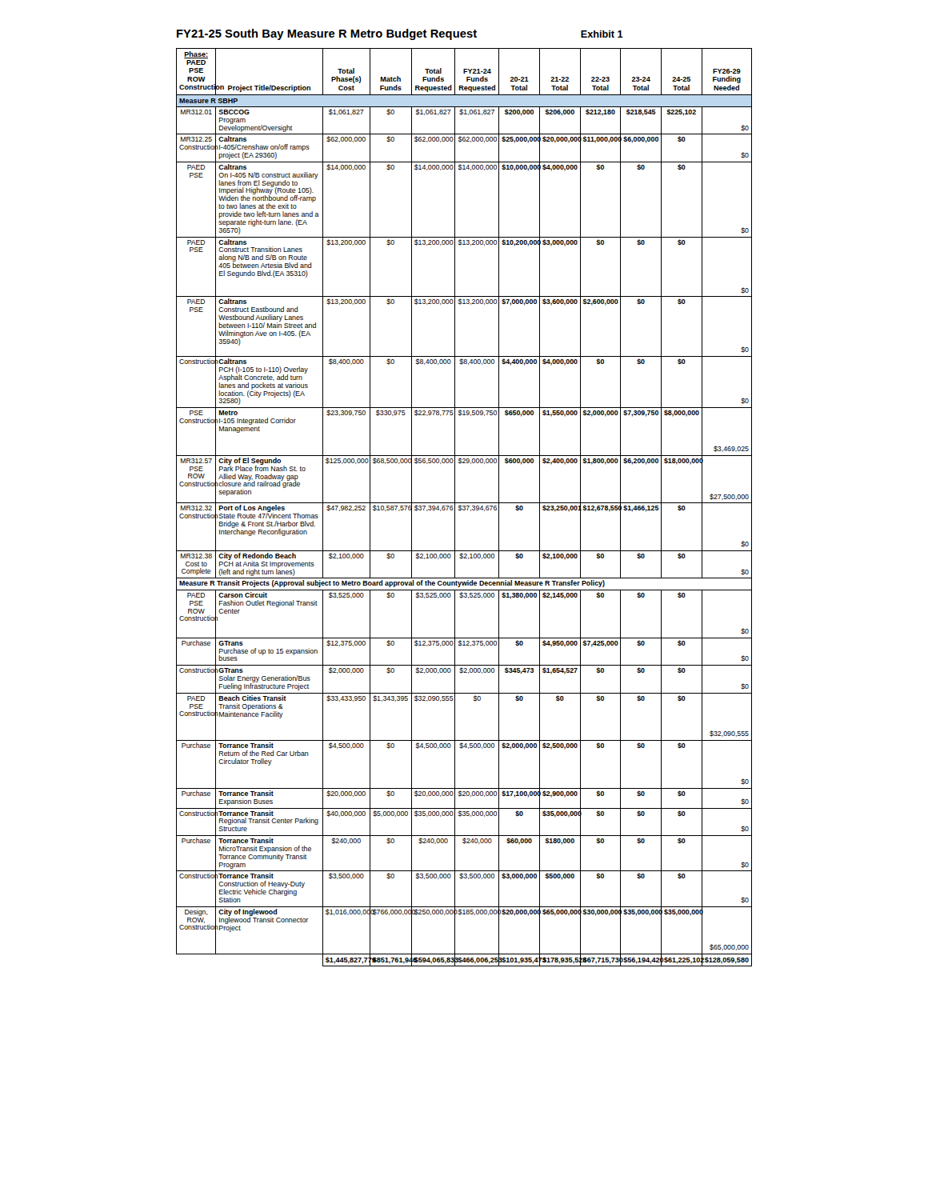FY21-25 South Bay Measure R Metro Budget Request
Exhibit 1
| Phase: PAED PSE ROW Construction | Project Title/Description | Total Phase(s) Cost | Match Funds | Total Funds Requested | FY21-24 Funds Requested | 20-21 Total | 21-22 Total | 22-23 Total | 23-24 Total | 24-25 Total | FY26-29 Funding Needed |
| --- | --- | --- | --- | --- | --- | --- | --- | --- | --- | --- | --- |
| Measure R SBHP |
| MR312.01 | SBCCOG Program Development/Oversight | $1,061,827 | $0 | $1,061,827 | $1,061,827 | $200,000 | $206,000 | $212,180 | $218,545 | $225,102 | $0 |
| MR312.25 Construction | Caltrans I-405/Crenshaw on/off ramps project (EA 29360) | $62,000,000 | $0 | $62,000,000 | $62,000,000 | $25,000,000 | $20,000,000 | $11,000,000 | $6,000,000 | $0 | $0 |
| PAED PSE | Caltrans On I-405 N/B construct auxiliary lanes from El Segundo to Imperial Highway (Route 105). Widen the northbound off-ramp to two lanes at the exit to provide two left-turn lanes and a separate right-turn lane. (EA 36570) | $14,000,000 | $0 | $14,000,000 | $14,000,000 | $10,000,000 | $4,000,000 | $0 | $0 | $0 | $0 |
| PAED PSE | Caltrans Construct Transition Lanes along N/B and S/B on Route 405 between Artesia Blvd and El Segundo Blvd.(EA 35310) | $13,200,000 | $0 | $13,200,000 | $13,200,000 | $10,200,000 | $3,000,000 | $0 | $0 | $0 | $0 |
| PAED PSE | Caltrans Construct Eastbound and Westbound Auxiliary Lanes between I-110/ Main Street and Wilmington Ave on I-405. (EA 35940) | $13,200,000 | $0 | $13,200,000 | $13,200,000 | $7,000,000 | $3,600,000 | $2,600,000 | $0 | $0 | $0 |
| Construction | Caltrans PCH (I-105 to I-110) Overlay Asphalt Concrete, add turn lanes and pockets at various location. (City Projects) (EA 32580) | $8,400,000 | $0 | $8,400,000 | $8,400,000 | $4,400,000 | $4,000,000 | $0 | $0 | $0 | $0 |
| PSE Construction | Metro I-105 Integrated Corridor Management | $23,309,750 | $330,975 | $22,978,775 | $19,509,750 | $650,000 | $1,550,000 | $2,000,000 | $7,309,750 | $8,000,000 | $3,469,025 |
| MR312.57 PSE ROW Construction | City of El Segundo Park Place from Nash St. to Allied Way, Roadway gap closure and railroad grade separation | $125,000,000 | $68,500,000 | $56,500,000 | $29,000,000 | $600,000 | $2,400,000 | $1,800,000 | $6,200,000 | $18,000,000 | $27,500,000 |
| MR312.32 Construction | Port of Los Angeles State Route 47/Vincent Thomas Bridge & Front St./Harbor Blvd. Interchange Reconfiguration | $47,982,252 | $10,587,576 | $37,394,676 | $37,394,676 | $0 | $23,250,001 | $12,678,550 | $1,466,125 | $0 | $0 |
| MR312.38 Cost to Complete | City of Redondo Beach PCH at Anita St Improvements (left and right turn lanes) | $2,100,000 | $0 | $2,100,000 | $2,100,000 | $0 | $2,100,000 | $0 | $0 | $0 | $0 |
| Measure R Transit Projects (Approval subject to Metro Board approval of the Countywide Decennial Measure R Transfer Policy) |
| PAED PSE ROW Construction | Carson Circuit Fashion Outlet Regional Transit Center | $3,525,000 | $0 | $3,525,000 | $3,525,000 | $1,380,000 | $2,145,000 | $0 | $0 | $0 | $0 |
| Purchase | GTrans Purchase of up to 15 expansion buses | $12,375,000 | $0 | $12,375,000 | $12,375,000 | $0 | $4,950,000 | $7,425,000 | $0 | $0 | $0 |
| Construction | GTrans Solar Energy Generation/Bus Fueling Infrastructure Project | $2,000,000 | $0 | $2,000,000 | $2,000,000 | $345,473 | $1,654,527 | $0 | $0 | $0 | $0 |
| PAED PSE Construction | Beach Cities Transit Transit Operations & Maintenance Facility | $33,433,950 | $1,343,395 | $32,090,555 | $0 | $0 | $0 | $0 | $0 | $0 | $32,090,555 |
| Purchase | Torrance Transit Return of the Red Car Urban Circulator Trolley | $4,500,000 | $0 | $4,500,000 | $4,500,000 | $2,000,000 | $2,500,000 | $0 | $0 | $0 | $0 |
| Purchase | Torrance Transit Expansion Buses | $20,000,000 | $0 | $20,000,000 | $20,000,000 | $17,100,000 | $2,900,000 | $0 | $0 | $0 | $0 |
| Construction | Torrance Transit Regional Transit Center Parking Structure | $40,000,000 | $5,000,000 | $35,000,000 | $35,000,000 | $0 | $35,000,000 | $0 | $0 | $0 | $0 |
| Purchase | Torrance Transit MicroTransit Expansion of the Torrance Community Transit Program | $240,000 | $0 | $240,000 | $240,000 | $60,000 | $180,000 | $0 | $0 | $0 | $0 |
| Construction | Torrance Transit Construction of Heavy-Duty Electric Vehicle Charging Station | $3,500,000 | $0 | $3,500,000 | $3,500,000 | $3,000,000 | $500,000 | $0 | $0 | $0 | $0 |
| Design, ROW, Construction | City of Inglewood Inglewood Transit Connector Project | $1,016,000,000 | $766,000,000 | $250,000,000 | $185,000,000 | $20,000,000 | $65,000,000 | $30,000,000 | $35,000,000 | $35,000,000 | $65,000,000 |
| | | $1,445,827,779 | $851,761,946 | $594,065,833 | $466,006,253 | $101,935,473 | $178,935,528 | $67,715,730 | $56,194,420 | $61,225,102 | $128,059,580 |